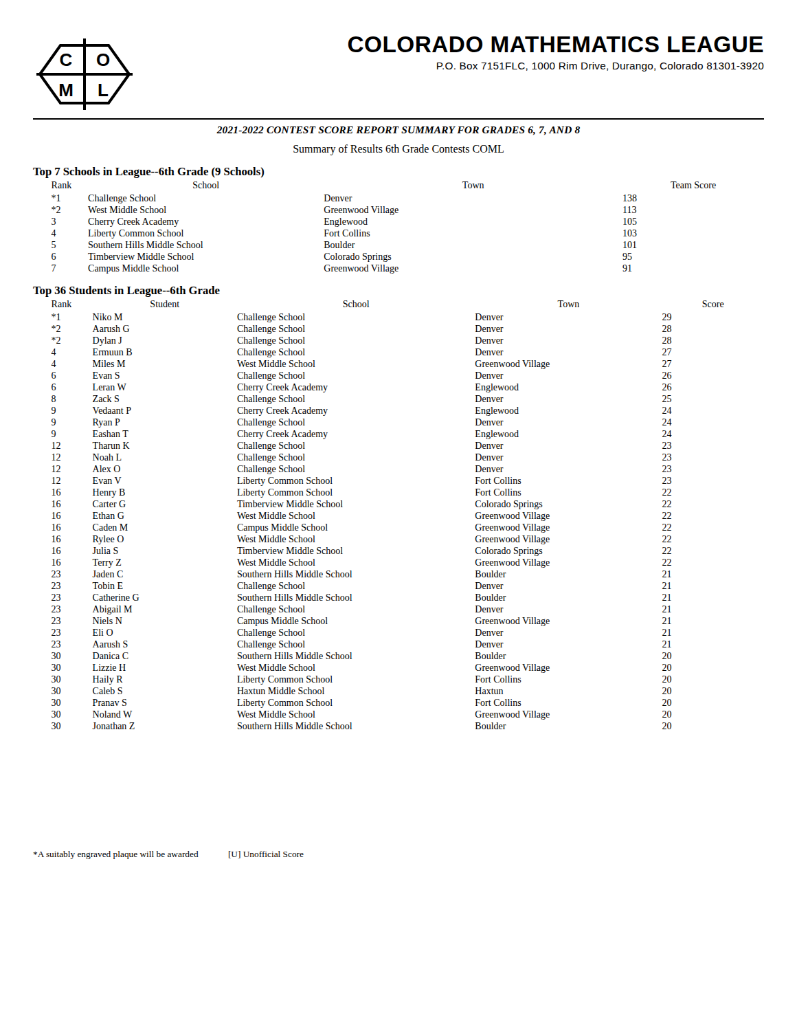C O M L
COLORADO MATHEMATICS LEAGUE
P.O. Box 7151FLC, 1000 Rim Drive, Durango, Colorado 81301-3920
2021-2022 CONTEST SCORE REPORT SUMMARY FOR GRADES 6, 7, AND 8
Summary of Results 6th Grade Contests COML
Top 7 Schools in League--6th Grade (9 Schools)
| Rank | School | Town | Team Score |
| --- | --- | --- | --- |
| *1 | Challenge School | Denver | 138 |
| *2 | West Middle School | Greenwood Village | 113 |
| 3 | Cherry Creek Academy | Englewood | 105 |
| 4 | Liberty Common School | Fort Collins | 103 |
| 5 | Southern Hills Middle School | Boulder | 101 |
| 6 | Timberview Middle School | Colorado Springs | 95 |
| 7 | Campus Middle School | Greenwood Village | 91 |
Top 36 Students in League--6th Grade
| Rank | Student | School | Town | Score |
| --- | --- | --- | --- | --- |
| *1 | Niko M | Challenge School | Denver | 29 |
| *2 | Aarush G | Challenge School | Denver | 28 |
| *2 | Dylan J | Challenge School | Denver | 28 |
| 4 | Ermuun B | Challenge School | Denver | 27 |
| 4 | Miles M | West Middle School | Greenwood Village | 27 |
| 6 | Evan S | Challenge School | Denver | 26 |
| 6 | Leran W | Cherry Creek Academy | Englewood | 26 |
| 8 | Zack S | Challenge School | Denver | 25 |
| 9 | Vedaant P | Cherry Creek Academy | Englewood | 24 |
| 9 | Ryan P | Challenge School | Denver | 24 |
| 9 | Eashan T | Cherry Creek Academy | Englewood | 24 |
| 12 | Tharun K | Challenge School | Denver | 23 |
| 12 | Noah L | Challenge School | Denver | 23 |
| 12 | Alex O | Challenge School | Denver | 23 |
| 12 | Evan V | Liberty Common School | Fort Collins | 23 |
| 16 | Henry B | Liberty Common School | Fort Collins | 22 |
| 16 | Carter G | Timberview Middle School | Colorado Springs | 22 |
| 16 | Ethan G | West Middle School | Greenwood Village | 22 |
| 16 | Caden M | Campus Middle School | Greenwood Village | 22 |
| 16 | Rylee O | West Middle School | Greenwood Village | 22 |
| 16 | Julia S | Timberview Middle School | Colorado Springs | 22 |
| 16 | Terry Z | West Middle School | Greenwood Village | 22 |
| 23 | Jaden C | Southern Hills Middle School | Boulder | 21 |
| 23 | Tobin E | Challenge School | Denver | 21 |
| 23 | Catherine G | Southern Hills Middle School | Boulder | 21 |
| 23 | Abigail M | Challenge School | Denver | 21 |
| 23 | Niels N | Campus Middle School | Greenwood Village | 21 |
| 23 | Eli O | Challenge School | Denver | 21 |
| 23 | Aarush S | Challenge School | Denver | 21 |
| 30 | Danica C | Southern Hills Middle School | Boulder | 20 |
| 30 | Lizzie H | West Middle School | Greenwood Village | 20 |
| 30 | Haily R | Liberty Common School | Fort Collins | 20 |
| 30 | Caleb S | Haxtun Middle School | Haxtun | 20 |
| 30 | Pranav S | Liberty Common School | Fort Collins | 20 |
| 30 | Noland W | West Middle School | Greenwood Village | 20 |
| 30 | Jonathan Z | Southern Hills Middle School | Boulder | 20 |
*A suitably engraved plaque will be awarded [U] Unofficial Score